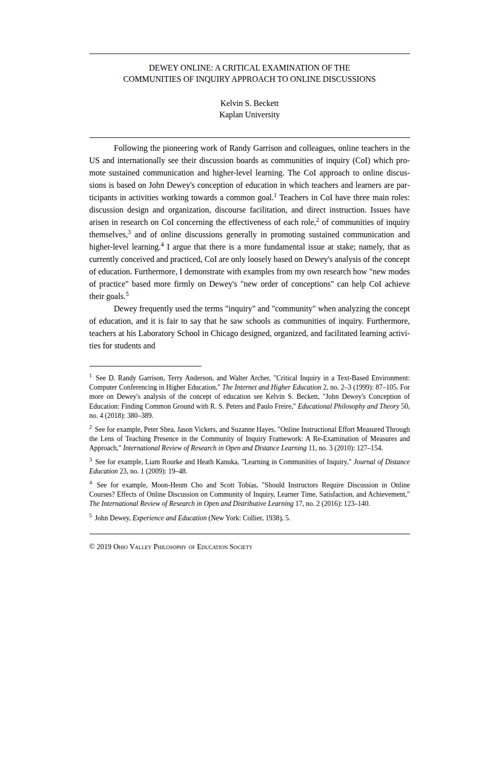Dewey Online: A Critical Examination of the
Communities of Inquiry Approach to Online Discussions
Kelvin S. Beckett
Kaplan University
Following the pioneering work of Randy Garrison and colleagues, online teachers in the US and internationally see their discussion boards as communities of inquiry (CoI) which promote sustained communication and higher-level learning. The CoI approach to online discussions is based on John Dewey's conception of education in which teachers and learners are participants in activities working towards a common goal.1 Teachers in CoI have three main roles: discussion design and organization, discourse facilitation, and direct instruction. Issues have arisen in research on CoI concerning the effectiveness of each role,2 of communities of inquiry themselves,3 and of online discussions generally in promoting sustained communication and higher-level learning.4 I argue that there is a more fundamental issue at stake; namely, that as currently conceived and practiced, CoI are only loosely based on Dewey's analysis of the concept of education. Furthermore, I demonstrate with examples from my own research how "new modes of practice" based more firmly on Dewey's "new order of conceptions" can help CoI achieve their goals.5
Dewey frequently used the terms "inquiry" and "community" when analyzing the concept of education, and it is fair to say that he saw schools as communities of inquiry. Furthermore, teachers at his Laboratory School in Chicago designed, organized, and facilitated learning activities for students and
1 See D. Randy Garrison, Terry Anderson, and Walter Archer, "Critical Inquiry in a Text-Based Environment: Computer Conferencing in Higher Education," The Internet and Higher Education 2, no. 2–3 (1999): 87–105. For more on Dewey's analysis of the concept of education see Kelvin S. Beckett, "John Dewey's Conception of Education: Finding Common Ground with R. S. Peters and Paulo Freire," Educational Philosophy and Theory 50, no. 4 (2018): 380–389.
2 See for example, Peter Shea, Jason Vickers, and Suzanne Hayes, "Online Instructional Effort Measured Through the Lens of Teaching Presence in the Community of Inquiry Framework: A Re-Examination of Measures and Approach," International Review of Research in Open and Distance Learning 11, no. 3 (2010): 127–154.
3 See for example, Liam Rourke and Heath Kanuka, "Learning in Communities of Inquiry," Journal of Distance Education 23, no. 1 (2009): 19–48.
4 See for example, Moon-Heum Cho and Scott Tobias, "Should Instructors Require Discussion in Online Courses? Effects of Online Discussion on Community of Inquiry, Learner Time, Satisfaction, and Achievement," The International Review of Research in Open and Distributive Learning 17, no. 2 (2016): 123–140.
5 John Dewey, Experience and Education (New York: Collier, 1938), 5.
© 2019 Ohio Valley Philosophy of Education Society